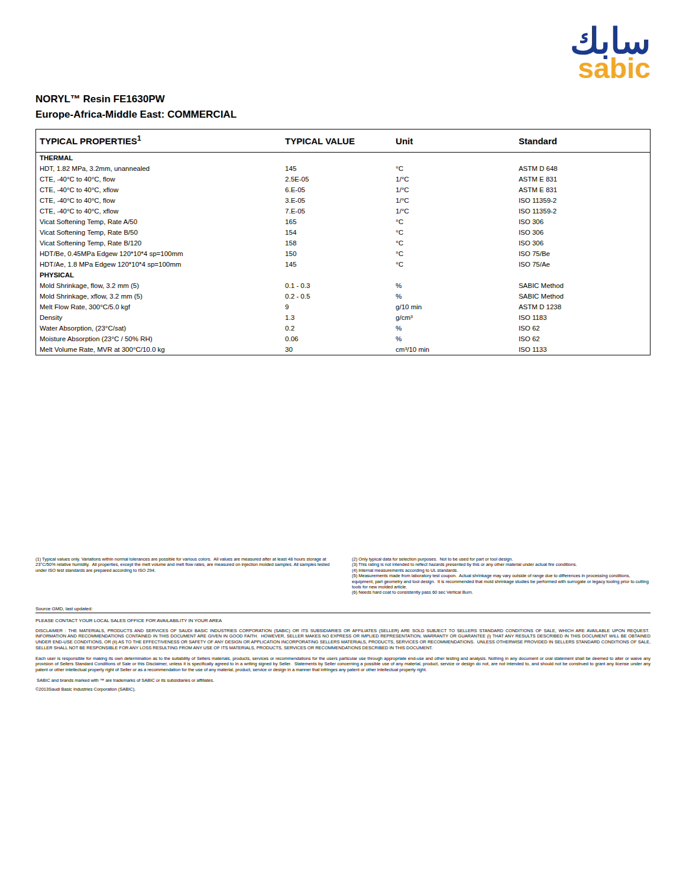سابك
sabic
NORYL™ Resin FE1630PW
Europe-Africa-Middle East: COMMERCIAL
| TYPICAL PROPERTIES 1 | TYPICAL VALUE | Unit | Standard |
| --- | --- | --- | --- |
| THERMAL | | | |
| HDT, 1.82 MPa, 3.2mm, unannealed | 145 | °C | ASTM D 648 |
| CTE, -40°C to 40°C, flow | 2.5E-05 | 1/°C | ASTM E 831 |
| CTE, -40°C to 40°C, xflow | 6.E-05 | 1/°C | ASTM E 831 |
| CTE, -40°C to 40°C, flow | 3.E-05 | 1/°C | ISO 11359-2 |
| CTE, -40°C to 40°C, xflow | 7.E-05 | 1/°C | ISO 11359-2 |
| Vicat Softening Temp, Rate A/50 | 165 | °C | ISO 306 |
| Vicat Softening Temp, Rate B/50 | 154 | °C | ISO 306 |
| Vicat Softening Temp, Rate B/120 | 158 | °C | ISO 306 |
| HDT/Be, 0.45MPa Edgew 120*10*4 sp=100mm | 150 | °C | ISO 75/Be |
| HDT/Ae, 1.8 MPa Edgew 120*10*4 sp=100mm | 145 | °C | ISO 75/Ae |
| PHYSICAL | | | |
| Mold Shrinkage, flow, 3.2 mm (5) | 0.1 - 0.3 | % | SABIC Method |
| Mold Shrinkage, xflow, 3.2 mm (5) | 0.2 - 0.5 | % | SABIC Method |
| Melt Flow Rate, 300°C/5.0 kgf | 9 | g/10 min | ASTM D 1238 |
| Density | 1.3 | g/cm³ | ISO 1183 |
| Water Absorption, (23°C/sat) | 0.2 | % | ISO 62 |
| Moisture Absorption (23°C / 50% RH) | 0.06 | % | ISO 62 |
| Melt Volume Rate, MVR at 300°C/10.0 kg | 30 | cm³/10 min | ISO 1133 |
(1) Typical values only. Variations within normal tolerances are possible for various colors. All values are measured after at least 48 hours storage at 23°C/50% relative humidity. All properties, except the melt volume and melt flow rates, are measured on injection molded samples. All samples tested under ISO test standards are prepared according to ISO 294.
(2) Only typical data for selection purposes. Not to be used for part or tool design.
(3) This rating is not intended to reflect hazards presented by this or any other material under actual fire conditions.
(4) Internal measurements according to UL standards.
(5) Measurements made from laboratory test coupon. Actual shrinkage may vary outside of range due to differences in processing conditions, equipment, part geometry and tool design. It is recommended that mold shrinkage studies be performed with surrogate or legacy tooling prior to cutting tools for new molded article.
(6) Needs hard coat to consistently pass 60 sec Vertical Burn.
Source GMD, last updated:
PLEASE CONTACT YOUR LOCAL SALES OFFICE FOR AVAILABILITY IN YOUR AREA
DISCLAIMER : THE MATERIALS, PRODUCTS AND SERVICES OF SAUDI BASIC INDUSTRIES CORPORATION (SABIC) OR ITS SUBSIDIARIES OR AFFILIATES (SELLER) ARE SOLD SUBJECT TO SELLERS STANDARD CONDITIONS OF SALE, WHICH ARE AVAILABLE UPON REQUEST. INFORMATION AND RECOMMENDATIONS CONTAINED IN THIS DOCUMENT ARE GIVEN IN GOOD FAITH. HOWEVER, SELLER MAKES NO EXPRESS OR IMPLIED REPRESENTATION, WARRANTY OR GUARANTEE (i) THAT ANY RESULTS DESCRIBED IN THIS DOCUMENT WILL BE OBTAINED UNDER END-USE CONDITIONS, OR (ii) AS TO THE EFFECTIVENESS OR SAFETY OF ANY DESIGN OR APPLICATION INCORPORATING SELLERS MATERIALS, PRODUCTS, SERVICES OR RECOMMENDATIONS. UNLESS OTHERWISE PROVIDED IN SELLERS STANDARD CONDITIONS OF SALE, SELLER SHALL NOT BE RESPONSIBLE FOR ANY LOSS RESULTING FROM ANY USE OF ITS MATERIALS, PRODUCTS, SERVICES OR RECOMMENDATIONS DESCRIBED IN THIS DOCUMENT.
Each user is responsible for making its own determination as to the suitability of Sellers materials, products, services or recommendations for the users particular use through appropriate end-use and other testing and analysis. Nothing in any document or oral statement shall be deemed to alter or waive any provision of Sellers Standard Conditions of Sale or this Disclaimer, unless it is specifically agreed to in a writing signed by Seller. Statements by Seller concerning a possible use of any material, product, service or design do not, are not intended to, and should not be construed to grant any license under any patent or other intellectual property right of Seller or as a recommendation for the use of any material, product, service or design in a manner that infringes any patent or other intellectual property right.
SABIC and brands marked with ™ are trademarks of SABIC or its subsidiaries or affiliates.
©2013Saudi Basic Industries Corporation (SABIC).